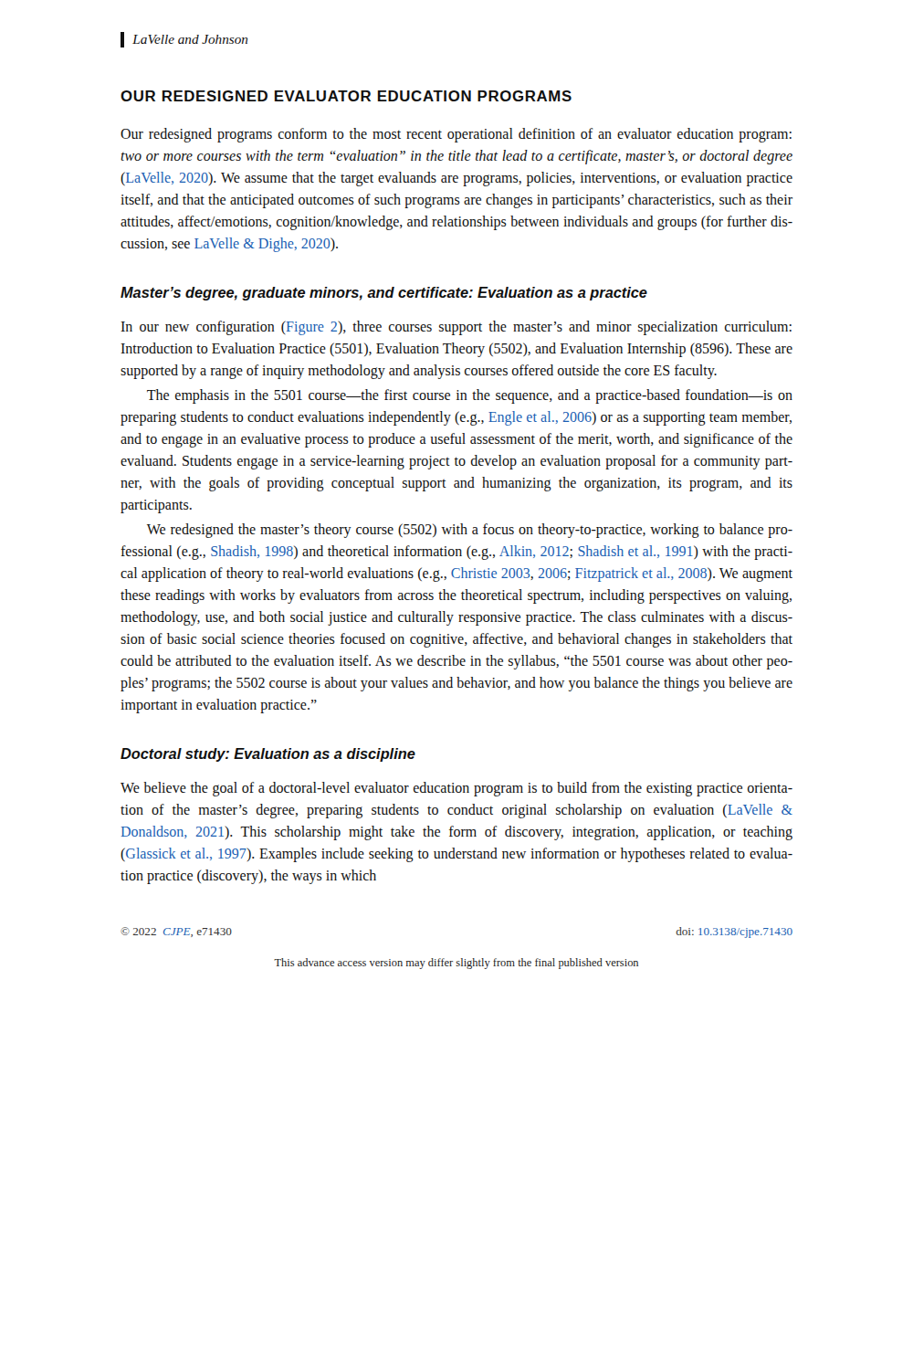LaVelle and Johnson
Our Redesigned Evaluator Education Programs
Our redesigned programs conform to the most recent operational definition of an evaluator education program: two or more courses with the term “evaluation” in the title that lead to a certificate, master’s, or doctoral degree (LaVelle, 2020). We assume that the target evaluands are programs, policies, interventions, or evaluation practice itself, and that the anticipated outcomes of such programs are changes in participants’ characteristics, such as their attitudes, affect/emotions, cognition/knowledge, and relationships between individuals and groups (for further discussion, see LaVelle & Dighe, 2020).
Master’s degree, graduate minors, and certificate: Evaluation as a practice
In our new configuration (Figure 2), three courses support the master’s and minor specialization curriculum: Introduction to Evaluation Practice (5501), Evaluation Theory (5502), and Evaluation Internship (8596). These are supported by a range of inquiry methodology and analysis courses offered outside the core ES faculty.
The emphasis in the 5501 course—the first course in the sequence, and a practice-based foundation—is on preparing students to conduct evaluations independently (e.g., Engle et al., 2006) or as a supporting team member, and to engage in an evaluative process to produce a useful assessment of the merit, worth, and significance of the evaluand. Students engage in a service-learning project to develop an evaluation proposal for a community partner, with the goals of providing conceptual support and humanizing the organization, its program, and its participants.
We redesigned the master’s theory course (5502) with a focus on theory-to-practice, working to balance professional (e.g., Shadish, 1998) and theoretical information (e.g., Alkin, 2012; Shadish et al., 1991) with the practical application of theory to real-world evaluations (e.g., Christie 2003, 2006; Fitzpatrick et al., 2008). We augment these readings with works by evaluators from across the theoretical spectrum, including perspectives on valuing, methodology, use, and both social justice and culturally responsive practice. The class culminates with a discussion of basic social science theories focused on cognitive, affective, and behavioral changes in stakeholders that could be attributed to the evaluation itself. As we describe in the syllabus, “the 5501 course was about other peoples’ programs; the 5502 course is about your values and behavior, and how you balance the things you believe are important in evaluation practice.”
Doctoral study: Evaluation as a discipline
We believe the goal of a doctoral-level evaluator education program is to build from the existing practice orientation of the master’s degree, preparing students to conduct original scholarship on evaluation (LaVelle & Donaldson, 2021). This scholarship might take the form of discovery, integration, application, or teaching (Glassick et al., 1997). Examples include seeking to understand new information or hypotheses related to evaluation practice (discovery), the ways in which
© 2022 CJPE, e71430 doi: 10.3138/cjpe.71430
This advance access version may differ slightly from the final published version